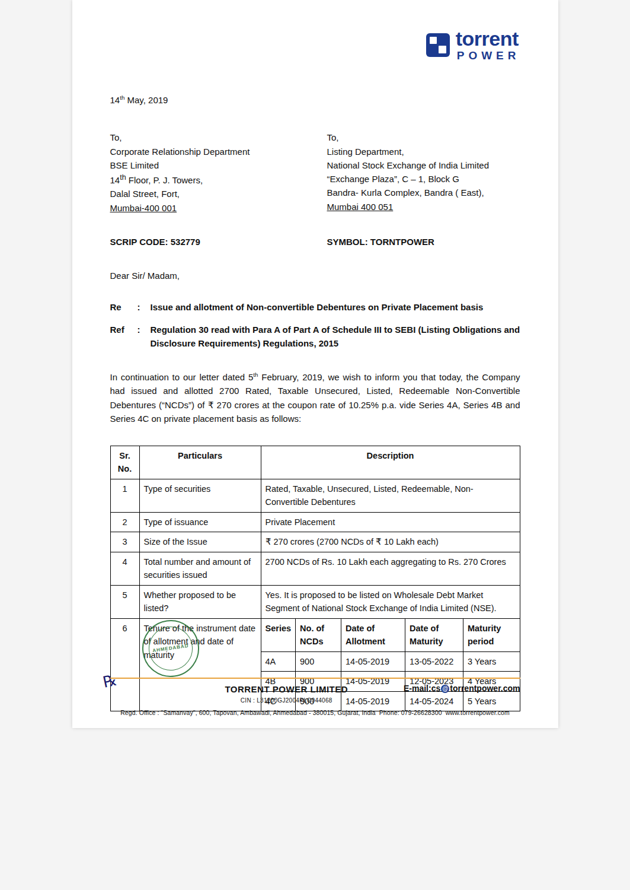torrent POWER
14th May, 2019
To,
Corporate Relationship Department
BSE Limited
14th Floor, P. J. Towers,
Dalal Street, Fort,
Mumbai-400 001
To,
Listing Department,
National Stock Exchange of India Limited
“Exchange Plaza”, C – 1, Block G
Bandra- Kurla Complex, Bandra ( East),
Mumbai 400 051
SCRIP CODE: 532779
SYMBOL: TORNTPOWER
Dear Sir/ Madam,
Re
:
Issue and allotment of Non-convertible Debentures on Private Placement basis
Ref
:
Regulation 30 read with Para A of Part A of Schedule III to SEBI (Listing Obligations and Disclosure Requirements) Regulations, 2015
In continuation to our letter dated 5th February, 2019, we wish to inform you that today, the Company had issued and allotted 2700 Rated, Taxable Unsecured, Listed, Redeemable Non-Convertible Debentures (“NCDs”) of ₹ 270 crores at the coupon rate of 10.25% p.a. vide Series 4A, Series 4B and Series 4C on private placement basis as follows:
| Sr. No. | Particulars | Description |
| --- | --- | --- |
| 1 | Type of securities | Rated, Taxable, Unsecured, Listed, Redeemable, Non-Convertible Debentures |
| 2 | Type of issuance | Private Placement |
| 3 | Size of the Issue | ₹ 270 crores (2700 NCDs of ₹ 10 Lakh each) |
| 4 | Total number and amount of securities issued | 2700 NCDs of Rs. 10 Lakh each aggregating to Rs. 270 Crores |
| 5 | Whether proposed to be listed? | Yes. It is proposed to be listed on Wholesale Debt Market Segment of National Stock Exchange of India Limited (NSE). |
| 6 | Tenure of the instrument date of allotment and date of maturity | / Series / No. of NCDs / Date of Allotment / Date of Maturity / Maturity period / / --- / --- / --- / --- / --- / / 4A / 900 / 14-05-2019 / 13-05-2022 / 3 Years / / 4B / 900 / 14-05-2019 / 12-05-2023 / 4 Years / / 4C / 900 / 14-05-2019 / 14-05-2024 / 5 Years / |
AHMEDABAD
℞
TORRENT POWER LIMITED
CIN : L31200GJ2004PLC044068
E-mail:cs@torrentpower.com
Regd. Office : "Samanvay", 600, Tapovan, Ambawadi, Ahmedabad - 380015, Gujarat, India Phone: 079-26628300 www.torrentpower.com